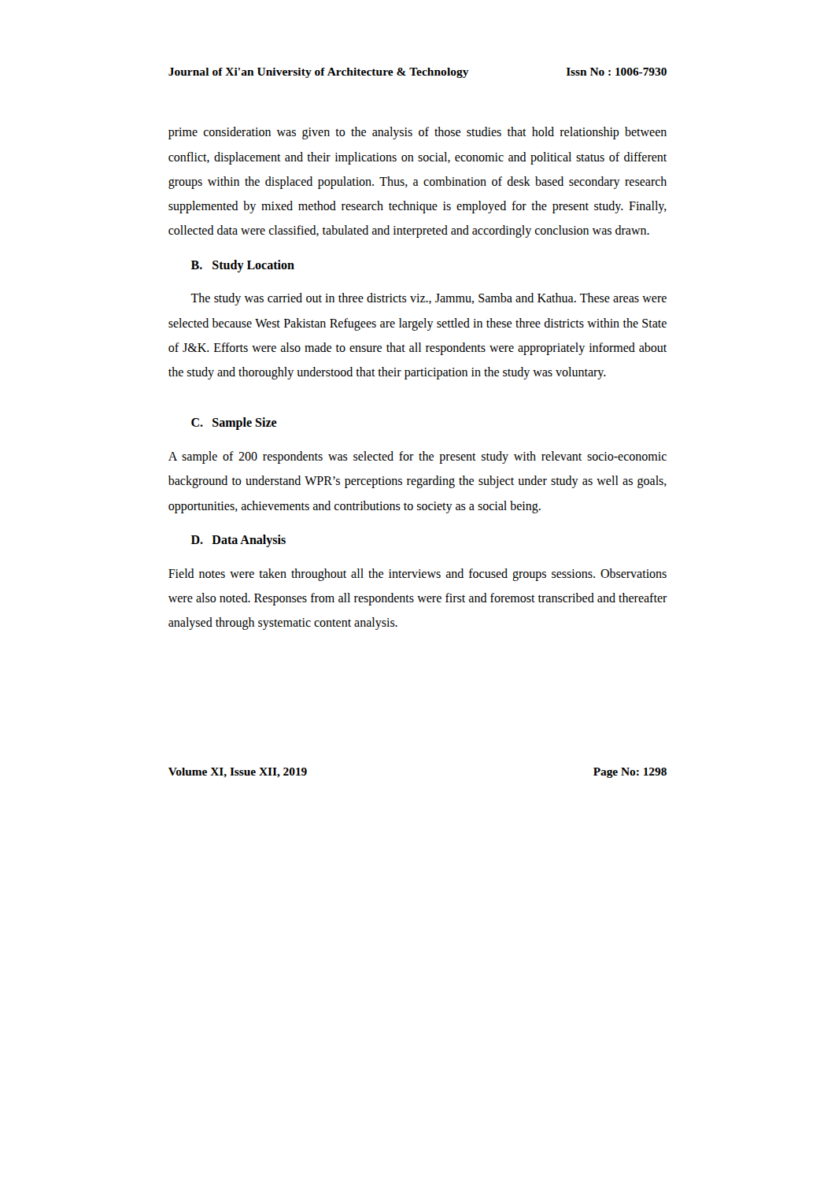Journal of Xi'an University of Architecture & Technology Issn No : 1006-7930
prime consideration was given to the analysis of those studies that hold relationship between conflict, displacement and their implications on social, economic and political status of different groups within the displaced population. Thus, a combination of desk based secondary research supplemented by mixed method research technique is employed for the present study. Finally, collected data were classified, tabulated and interpreted and accordingly conclusion was drawn.
B. Study Location
The study was carried out in three districts viz., Jammu, Samba and Kathua. These areas were selected because West Pakistan Refugees are largely settled in these three districts within the State of J&K. Efforts were also made to ensure that all respondents were appropriately informed about the study and thoroughly understood that their participation in the study was voluntary.
C. Sample Size
A sample of 200 respondents was selected for the present study with relevant socio-economic background to understand WPR’s perceptions regarding the subject under study as well as goals, opportunities, achievements and contributions to society as a social being.
D. Data Analysis
Field notes were taken throughout all the interviews and focused groups sessions. Observations were also noted. Responses from all respondents were first and foremost transcribed and thereafter analysed through systematic content analysis.
Volume XI, Issue XII, 2019 Page No: 1298